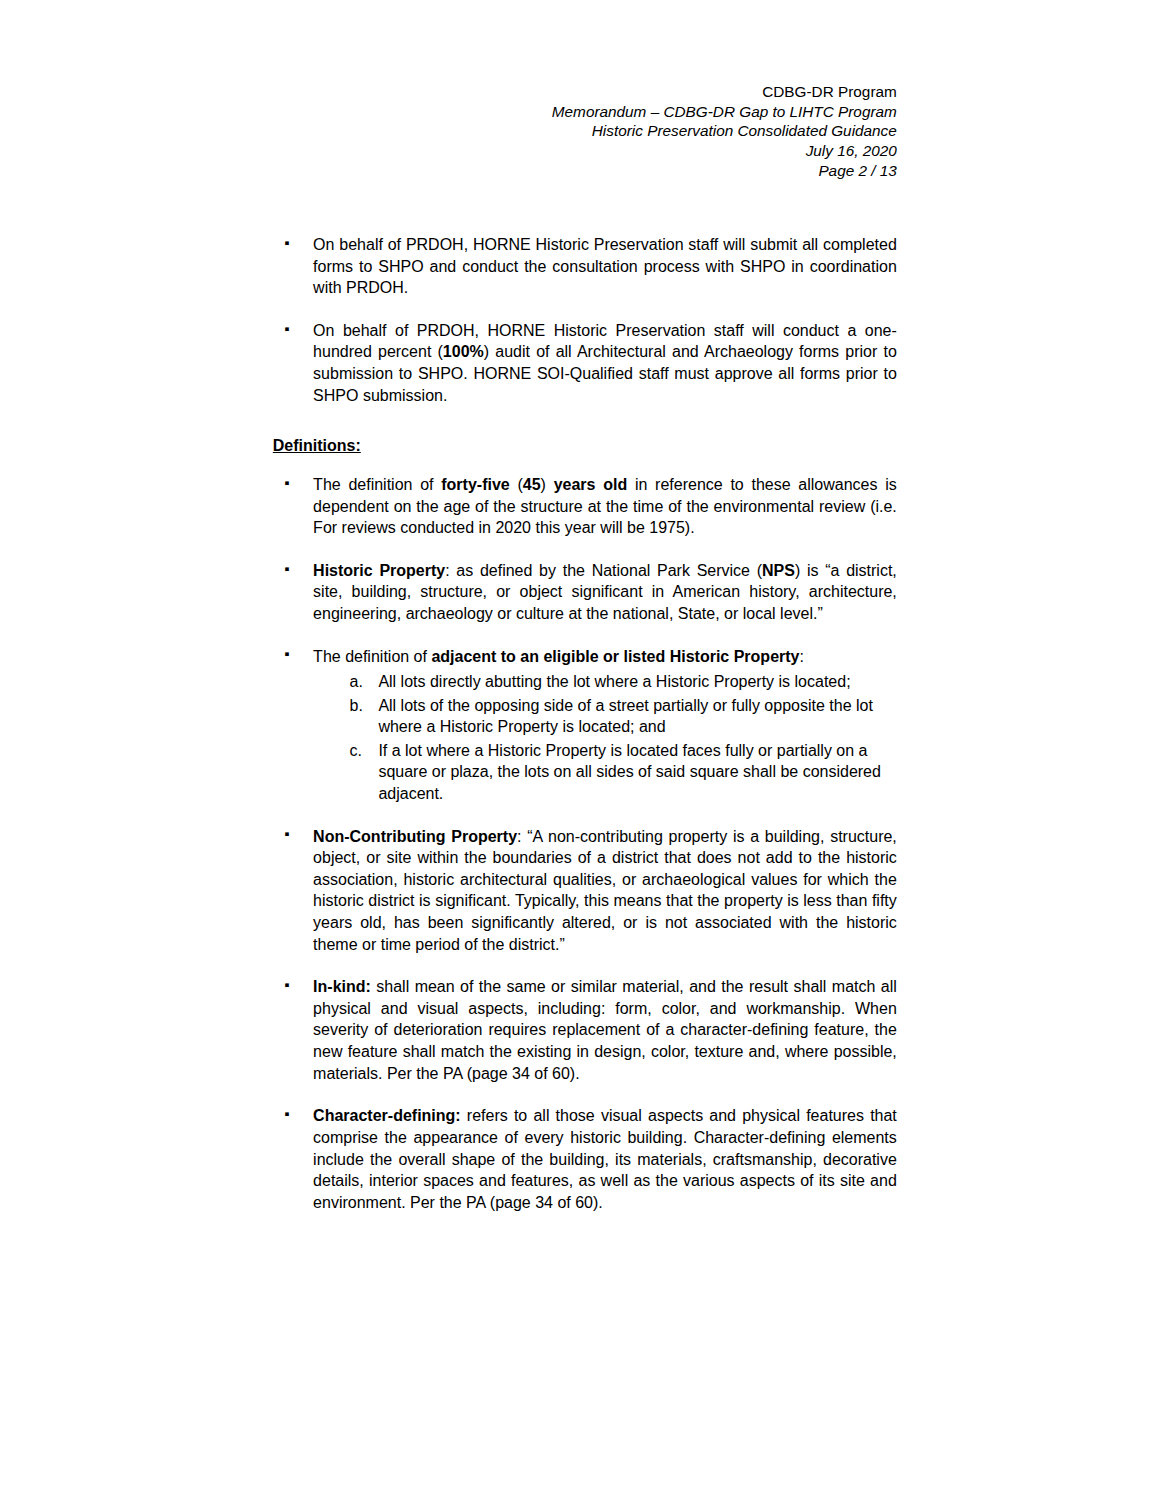CDBG-DR Program
Memorandum – CDBG-DR Gap to LIHTC Program
Historic Preservation Consolidated Guidance
July 16, 2020
Page 2 / 13
On behalf of PRDOH, HORNE Historic Preservation staff will submit all completed forms to SHPO and conduct the consultation process with SHPO in coordination with PRDOH.
On behalf of PRDOH, HORNE Historic Preservation staff will conduct a one-hundred percent (100%) audit of all Architectural and Archaeology forms prior to submission to SHPO. HORNE SOI-Qualified staff must approve all forms prior to SHPO submission.
Definitions:
The definition of forty-five (45) years old in reference to these allowances is dependent on the age of the structure at the time of the environmental review (i.e. For reviews conducted in 2020 this year will be 1975).
Historic Property: as defined by the National Park Service (NPS) is “a district, site, building, structure, or object significant in American history, architecture, engineering, archaeology or culture at the national, State, or local level.”
The definition of adjacent to an eligible or listed Historic Property:
a. All lots directly abutting the lot where a Historic Property is located;
b. All lots of the opposing side of a street partially or fully opposite the lot where a Historic Property is located; and
c. If a lot where a Historic Property is located faces fully or partially on a square or plaza, the lots on all sides of said square shall be considered adjacent.
Non-Contributing Property: “A non-contributing property is a building, structure, object, or site within the boundaries of a district that does not add to the historic association, historic architectural qualities, or archaeological values for which the historic district is significant. Typically, this means that the property is less than fifty years old, has been significantly altered, or is not associated with the historic theme or time period of the district.”
In-kind: shall mean of the same or similar material, and the result shall match all physical and visual aspects, including: form, color, and workmanship. When severity of deterioration requires replacement of a character-defining feature, the new feature shall match the existing in design, color, texture and, where possible, materials. Per the PA (page 34 of 60).
Character-defining: refers to all those visual aspects and physical features that comprise the appearance of every historic building. Character-defining elements include the overall shape of the building, its materials, craftsmanship, decorative details, interior spaces and features, as well as the various aspects of its site and environment. Per the PA (page 34 of 60).